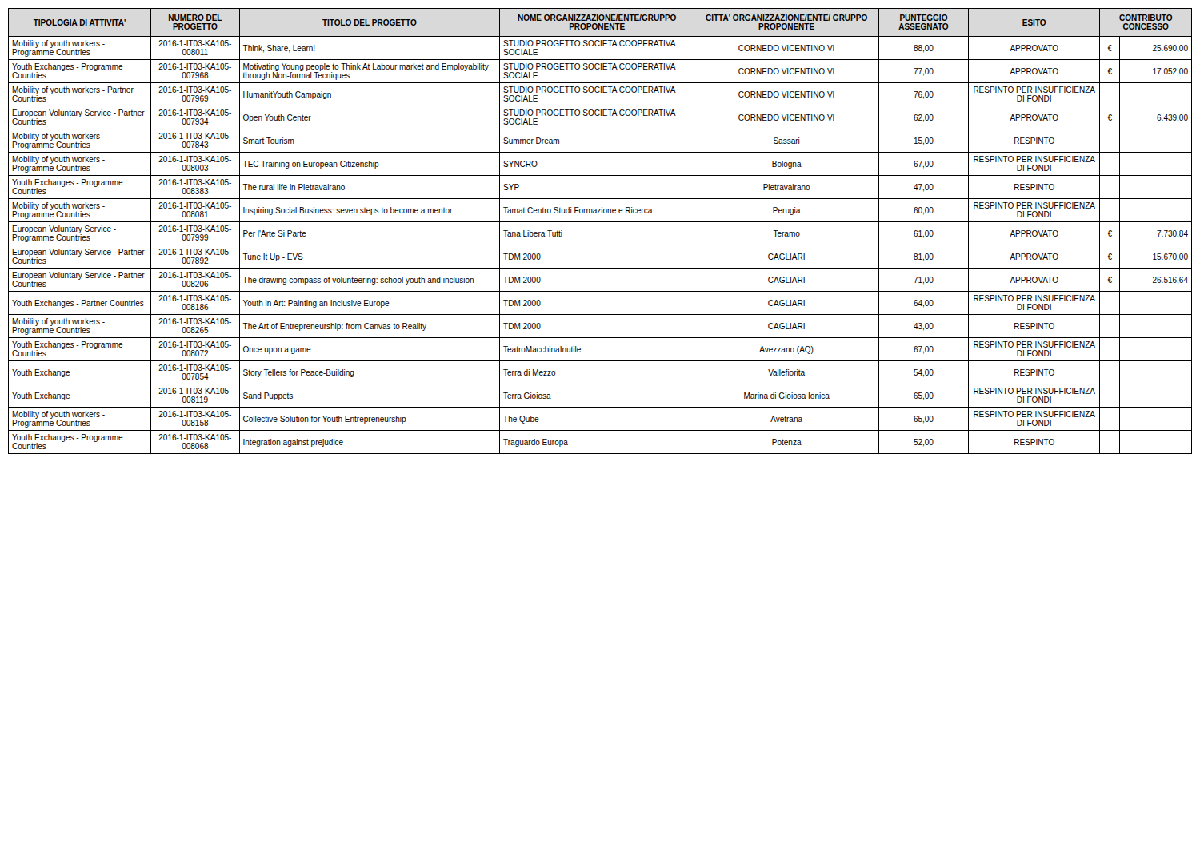| TIPOLOGIA DI ATTIVITA' | NUMERO DEL PROGETTO | TITOLO DEL PROGETTO | NOME ORGANIZZAZIONE/ENTE/GRUPPO PROPONENTE | CITTA' ORGANIZZAZIONE/ENTE/ GRUPPO PROPONENTE | PUNTEGGIO ASSEGNATO | ESITO | CONTRIBUTO CONCESSO |
| --- | --- | --- | --- | --- | --- | --- | --- |
| Mobility of youth workers - Programme Countries | 2016-1-IT03-KA105-008011 | Think, Share, Learn! | STUDIO PROGETTO SOCIETA COOPERATIVA SOCIALE | CORNEDO VICENTINO VI | 88,00 | APPROVATO | € | 25.690,00 |
| Youth Exchanges - Programme Countries | 2016-1-IT03-KA105-007968 | Motivating Young people to Think At Labour market and Employability through Non-formal Tecniques | STUDIO PROGETTO SOCIETA COOPERATIVA SOCIALE | CORNEDO VICENTINO VI | 77,00 | APPROVATO | € | 17.052,00 |
| Mobility of youth workers - Partner Countries | 2016-1-IT03-KA105-007969 | HumanitYouth Campaign | STUDIO PROGETTO SOCIETA COOPERATIVA SOCIALE | CORNEDO VICENTINO VI | 76,00 | RESPINTO PER INSUFFICIENZA DI FONDI | | |
| European Voluntary Service - Partner Countries | 2016-1-IT03-KA105-007934 | Open Youth Center | STUDIO PROGETTO SOCIETA COOPERATIVA SOCIALE | CORNEDO VICENTINO VI | 62,00 | APPROVATO | € | 6.439,00 |
| Mobility of youth workers - Programme Countries | 2016-1-IT03-KA105-007843 | Smart Tourism | Summer Dream | Sassari | 15,00 | RESPINTO | | |
| Mobility of youth workers - Programme Countries | 2016-1-IT03-KA105-008003 | TEC Training on European Citizenship | SYNCRO | Bologna | 67,00 | RESPINTO PER INSUFFICIENZA DI FONDI | | |
| Youth Exchanges - Programme Countries | 2016-1-IT03-KA105-008383 | The rural life in Pietravairano | SYP | Pietravairano | 47,00 | RESPINTO | | |
| Mobility of youth workers - Programme Countries | 2016-1-IT03-KA105-008081 | Inspiring Social Business: seven steps to become a mentor | Tamat Centro Studi Formazione e Ricerca | Perugia | 60,00 | RESPINTO PER INSUFFICIENZA DI FONDI | | |
| European Voluntary Service - Programme Countries | 2016-1-IT03-KA105-007999 | Per l'Arte Si Parte | Tana Libera Tutti | Teramo | 61,00 | APPROVATO | € | 7.730,84 |
| European Voluntary Service - Partner Countries | 2016-1-IT03-KA105-007892 | Tune It Up - EVS | TDM 2000 | CAGLIARI | 81,00 | APPROVATO | € | 15.670,00 |
| European Voluntary Service - Partner Countries | 2016-1-IT03-KA105-008206 | The drawing compass of volunteering: school youth and inclusion | TDM 2000 | CAGLIARI | 71,00 | APPROVATO | € | 26.516,64 |
| Youth Exchanges - Partner Countries | 2016-1-IT03-KA105-008186 | Youth in Art: Painting an Inclusive Europe | TDM 2000 | CAGLIARI | 64,00 | RESPINTO PER INSUFFICIENZA DI FONDI | | |
| Mobility of youth workers - Programme Countries | 2016-1-IT03-KA105-008265 | The Art of Entrepreneurship: from Canvas to Reality | TDM 2000 | CAGLIARI | 43,00 | RESPINTO | | |
| Youth Exchanges - Programme Countries | 2016-1-IT03-KA105-008072 | Once upon a game | TeatroMacchinaInutile | Avezzano (AQ) | 67,00 | RESPINTO PER INSUFFICIENZA DI FONDI | | |
| Youth Exchange | 2016-1-IT03-KA105-007854 | Story Tellers for Peace-Building | Terra di Mezzo | Vallefiorita | 54,00 | RESPINTO | | |
| Youth Exchange | 2016-1-IT03-KA105-008119 | Sand Puppets | Terra Gioiosa | Marina di Gioiosa Ionica | 65,00 | RESPINTO PER INSUFFICIENZA DI FONDI | | |
| Mobility of youth workers - Programme Countries | 2016-1-IT03-KA105-008158 | Collective Solution for Youth Entrepreneurship | The Qube | Avetrana | 65,00 | RESPINTO PER INSUFFICIENZA DI FONDI | | |
| Youth Exchanges - Programme Countries | 2016-1-IT03-KA105-008068 | Integration against prejudice | Traguardo Europa | Potenza | 52,00 | RESPINTO | | |